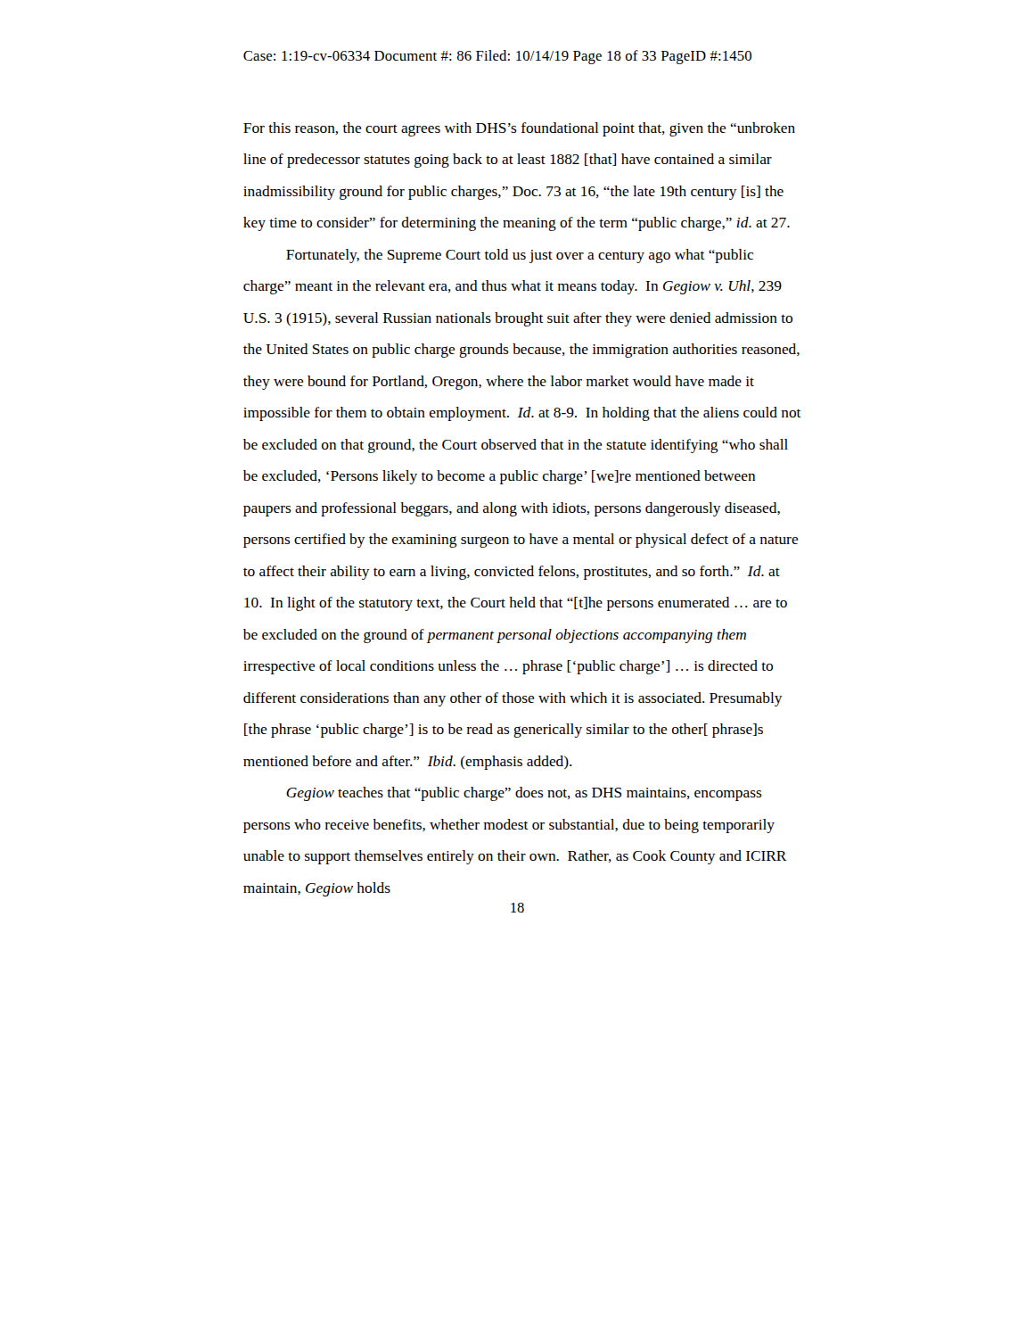Case: 1:19-cv-06334 Document #: 86 Filed: 10/14/19 Page 18 of 33 PageID #:1450
For this reason, the court agrees with DHS’s foundational point that, given the “unbroken line of predecessor statutes going back to at least 1882 [that] have contained a similar inadmissibility ground for public charges,” Doc. 73 at 16, “the late 19th century [is] the key time to consider” for determining the meaning of the term “public charge,” id. at 27.
Fortunately, the Supreme Court told us just over a century ago what “public charge” meant in the relevant era, and thus what it means today. In Gegiow v. Uhl, 239 U.S. 3 (1915), several Russian nationals brought suit after they were denied admission to the United States on public charge grounds because, the immigration authorities reasoned, they were bound for Portland, Oregon, where the labor market would have made it impossible for them to obtain employment. Id. at 8-9. In holding that the aliens could not be excluded on that ground, the Court observed that in the statute identifying “who shall be excluded, ‘Persons likely to become a public charge’ [we]re mentioned between paupers and professional beggars, and along with idiots, persons dangerously diseased, persons certified by the examining surgeon to have a mental or physical defect of a nature to affect their ability to earn a living, convicted felons, prostitutes, and so forth.” Id. at 10. In light of the statutory text, the Court held that “[t]he persons enumerated … are to be excluded on the ground of permanent personal objections accompanying them irrespective of local conditions unless the … phrase [‘public charge’] … is directed to different considerations than any other of those with which it is associated. Presumably [the phrase ‘public charge’] is to be read as generically similar to the other[ phrase]s mentioned before and after.” Ibid. (emphasis added).
Gegiow teaches that “public charge” does not, as DHS maintains, encompass persons who receive benefits, whether modest or substantial, due to being temporarily unable to support themselves entirely on their own. Rather, as Cook County and ICIRR maintain, Gegiow holds
18